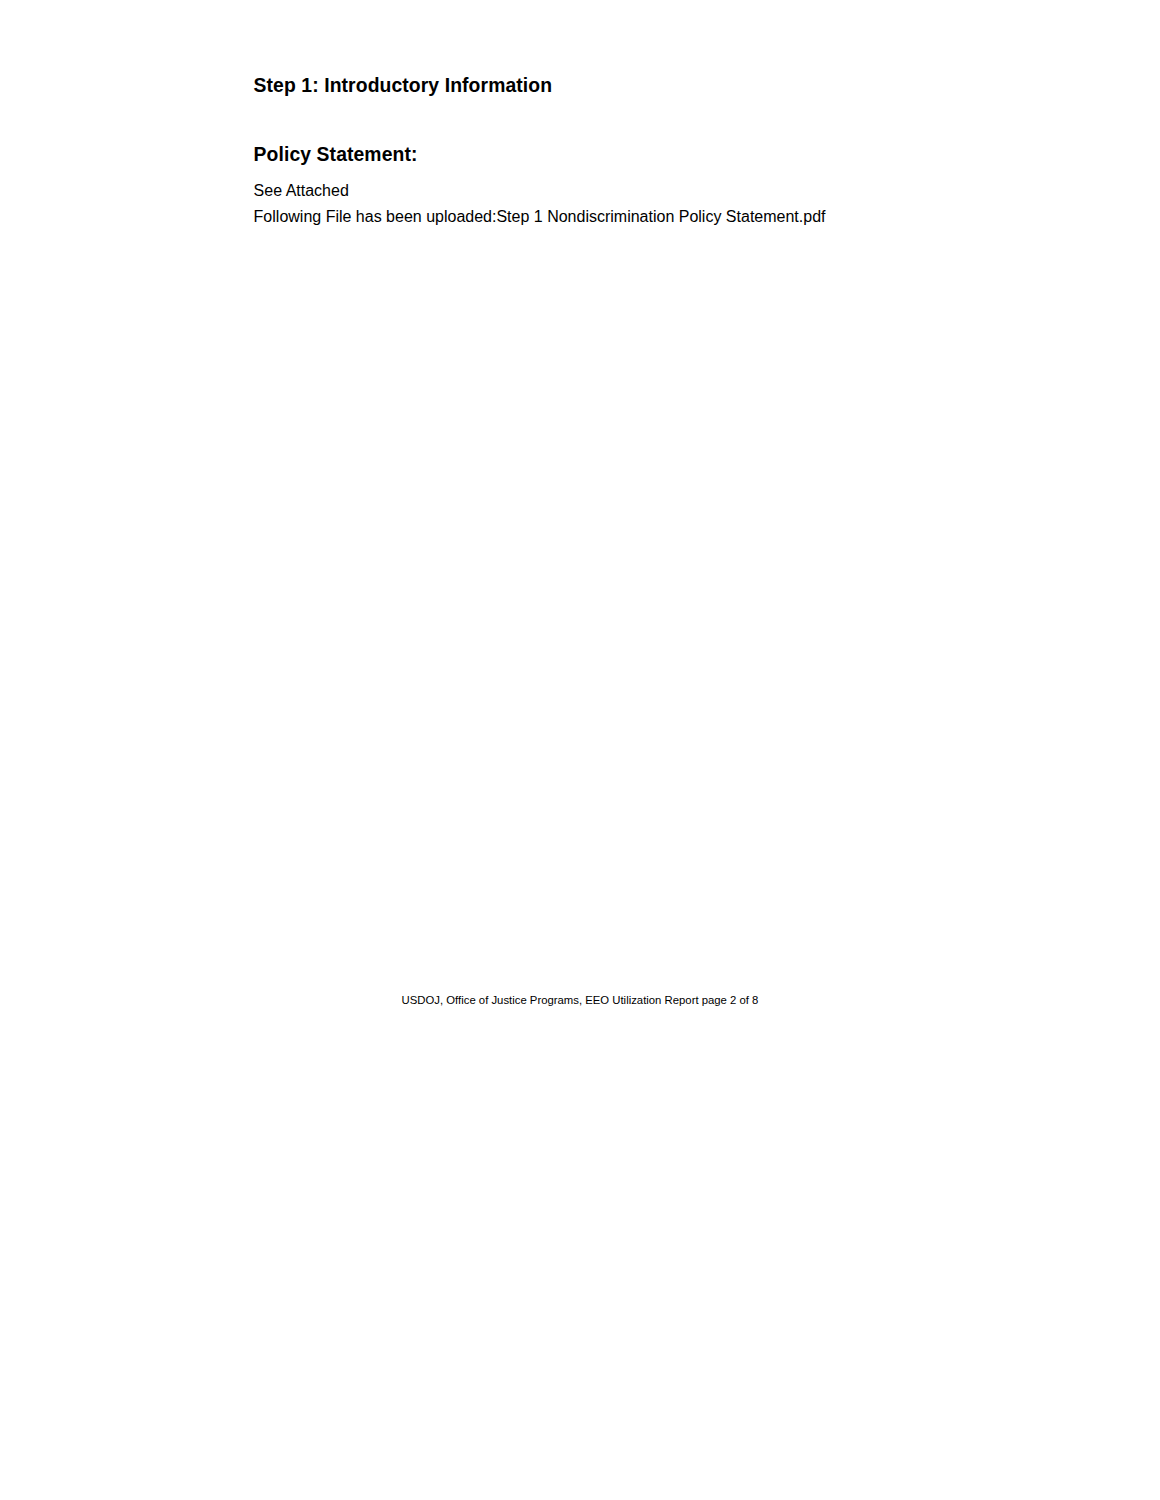Step 1: Introductory Information
Policy Statement:
See Attached
Following File has been uploaded:Step 1 Nondiscrimination Policy Statement.pdf
USDOJ, Office of Justice Programs, EEO Utilization Report page 2 of 8